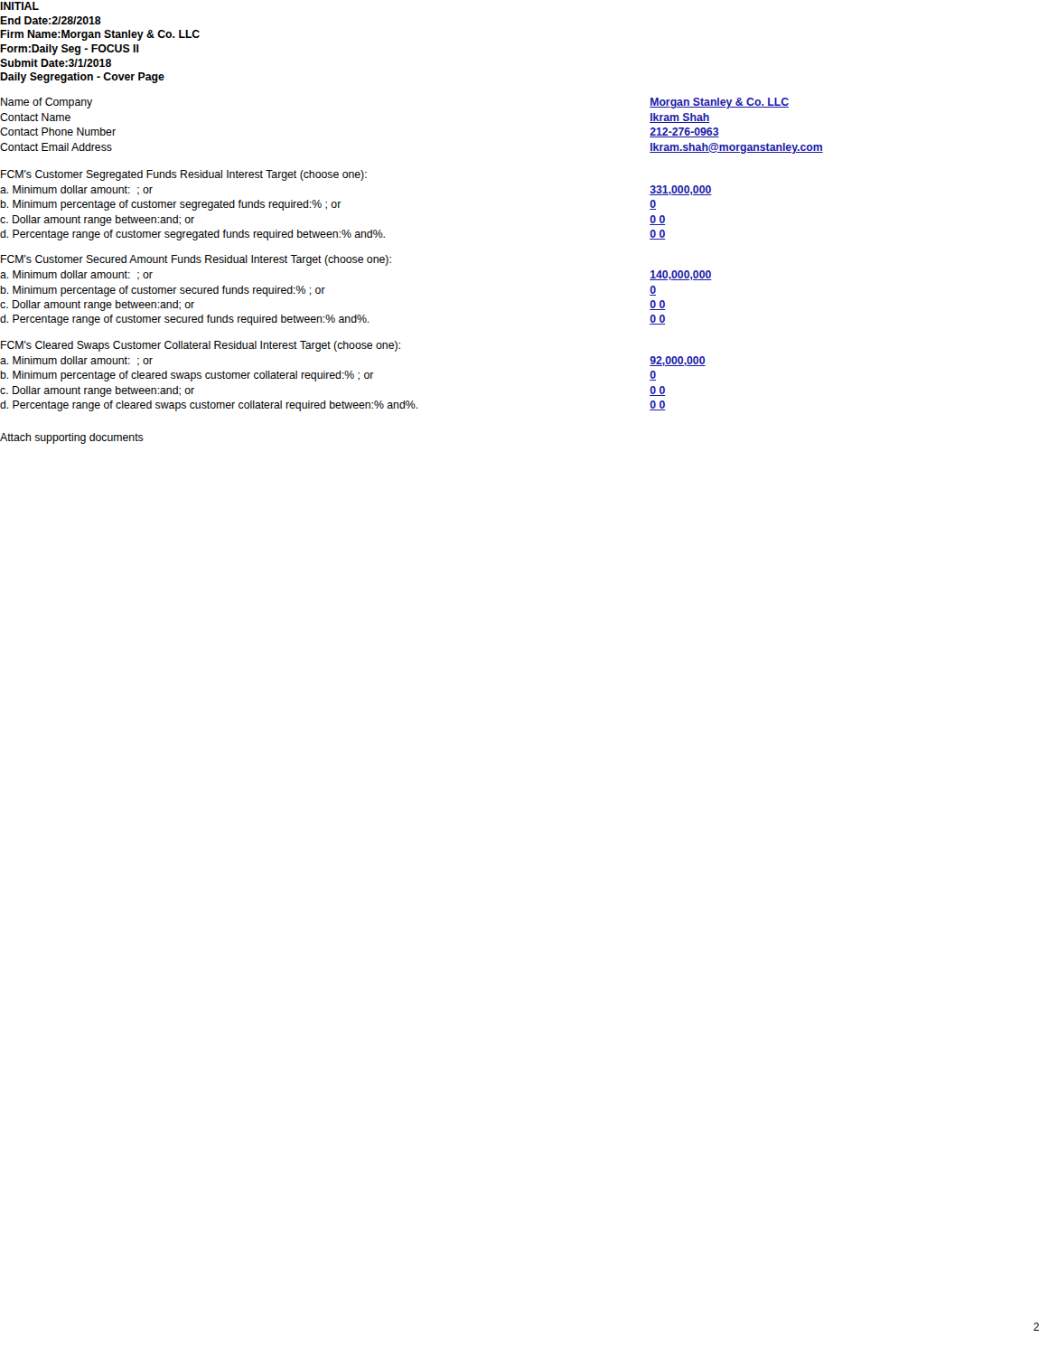INITIAL
End Date:2/28/2018
Firm Name:Morgan Stanley & Co. LLC
Form:Daily Seg - FOCUS II
Submit Date:3/1/2018
Daily Segregation - Cover Page
| Name of Company | Morgan Stanley & Co. LLC |
| Contact Name | Ikram Shah |
| Contact Phone Number | 212-276-0963 |
| Contact Email Address | Ikram.shah@morganstanley.com |
FCM's Customer Segregated Funds Residual Interest Target (choose one):
| a. Minimum dollar amount: ; or | 331,000,000 |
| b. Minimum percentage of customer segregated funds required:% ; or | 0 |
| c. Dollar amount range between:and; or | 0 0 |
| d. Percentage range of customer segregated funds required between:% and%. | 0 0 |
FCM's Customer Secured Amount Funds Residual Interest Target (choose one):
| a. Minimum dollar amount: ; or | 140,000,000 |
| b. Minimum percentage of customer secured funds required:% ; or | 0 |
| c. Dollar amount range between:and; or | 0 0 |
| d. Percentage range of customer secured funds required between:% and%. | 0 0 |
FCM's Cleared Swaps Customer Collateral Residual Interest Target (choose one):
| a. Minimum dollar amount: ; or | 92,000,000 |
| b. Minimum percentage of cleared swaps customer collateral required:% ; or | 0 |
| c. Dollar amount range between:and; or | 0 0 |
| d. Percentage range of cleared swaps customer collateral required between:% and%. | 0 0 |
Attach supporting documents
2